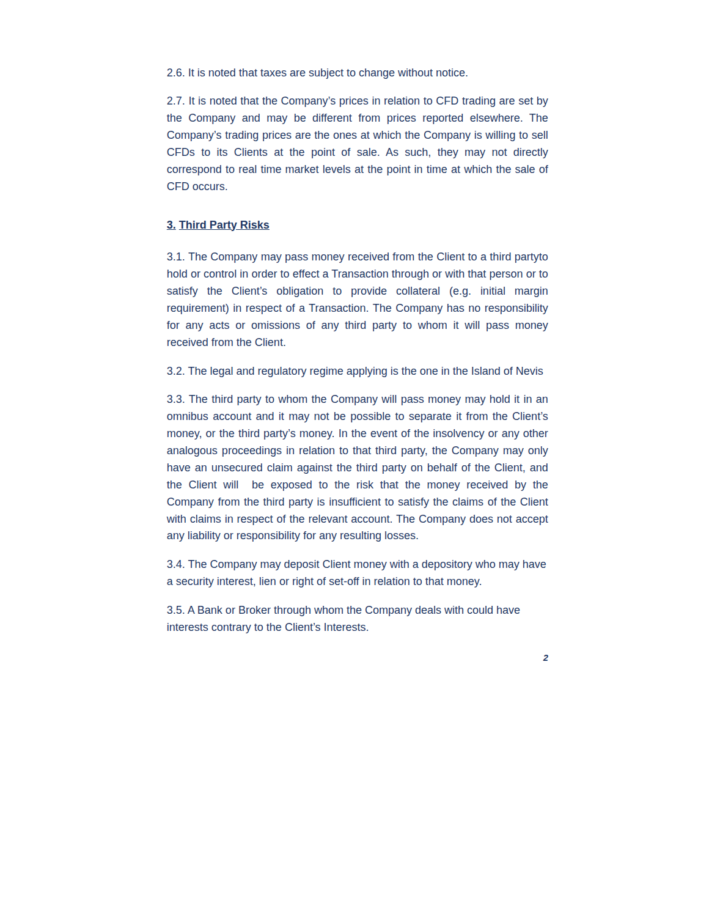2.6. It is noted that taxes are subject to change without notice.
2.7. It is noted that the Company’s prices in relation to CFD trading are set by the Company and may be different from prices reported elsewhere. The Company’s trading prices are the ones at which the Company is willing to sell CFDs to its Clients at the point of sale. As such, they may not directly correspond to real time market levels at the point in time at which the sale of CFD occurs.
3. Third Party Risks
3.1. The Company may pass money received from the Client to a third partyto hold or control in order to effect a Transaction through or with that person or to satisfy the Client’s obligation to provide collateral (e.g. initial margin requirement) in respect of a Transaction. The Company has no responsibility for any acts or omissions of any third party to whom it will pass money received from the Client.
3.2. The legal and regulatory regime applying is the one in the Island of Nevis
3.3. The third party to whom the Company will pass money may hold it in an omnibus account and it may not be possible to separate it from the Client’s money, or the third party’s money. In the event of the insolvency or any other analogous proceedings in relation to that third party, the Company may only have an unsecured claim against the third party on behalf of the Client, and the Client will be exposed to the risk that the money received by the Company from the third party is insufficient to satisfy the claims of the Client with claims in respect of the relevant account. The Company does not accept any liability or responsibility for any resulting losses.
3.4. The Company may deposit Client money with a depository who may have
a security interest, lien or right of set-off in relation to that money.
3.5. A Bank or Broker through whom the Company deals with could have
interests contrary to the Client’s Interests.
2